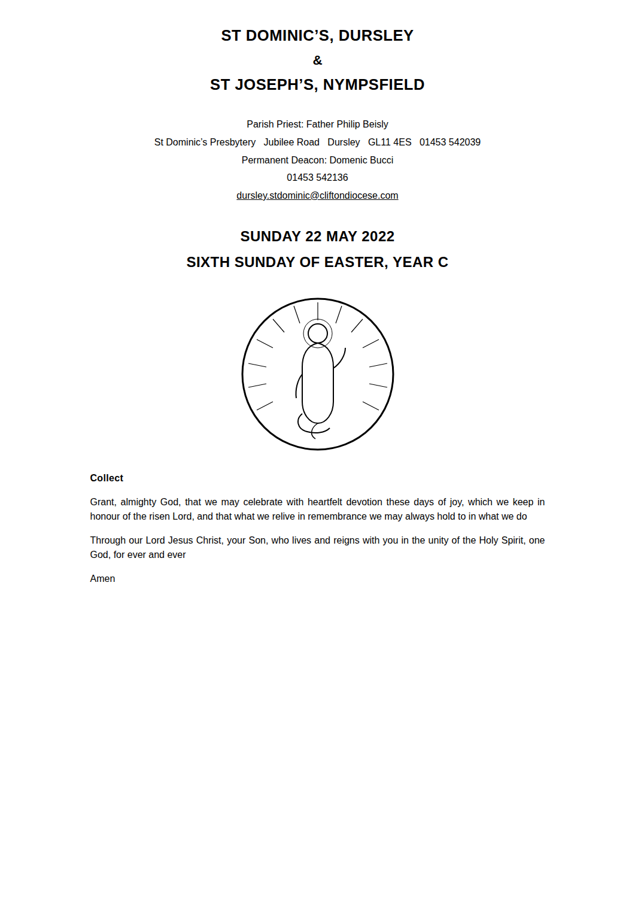St Dominic’s, Dursley
&
St Joseph’s, Nympsfield
Parish Priest: Father Philip Beisly
St Dominic’s Presbytery Jubilee Road Dursley GL11 4ES 01453 542039
Permanent Deacon: Domenic Bucci
01453 542136
dursley.stdominic@cliftondiocese.com
Sunday 22 May 2022
Sixth Sunday of Easter, Year C
The Risen Christ Line drawing in a circle of the risen Christ with right hand raised in blessing, surrounded by rays of light.
Collect
Grant, almighty God, that we may celebrate with heartfelt devotion these days of joy, which we keep in honour of the risen Lord, and that what we relive in remembrance we may always hold to in what we do
Through our Lord Jesus Christ, your Son, who lives and reigns with you in the unity of the Holy Spirit, one God, for ever and ever
Amen